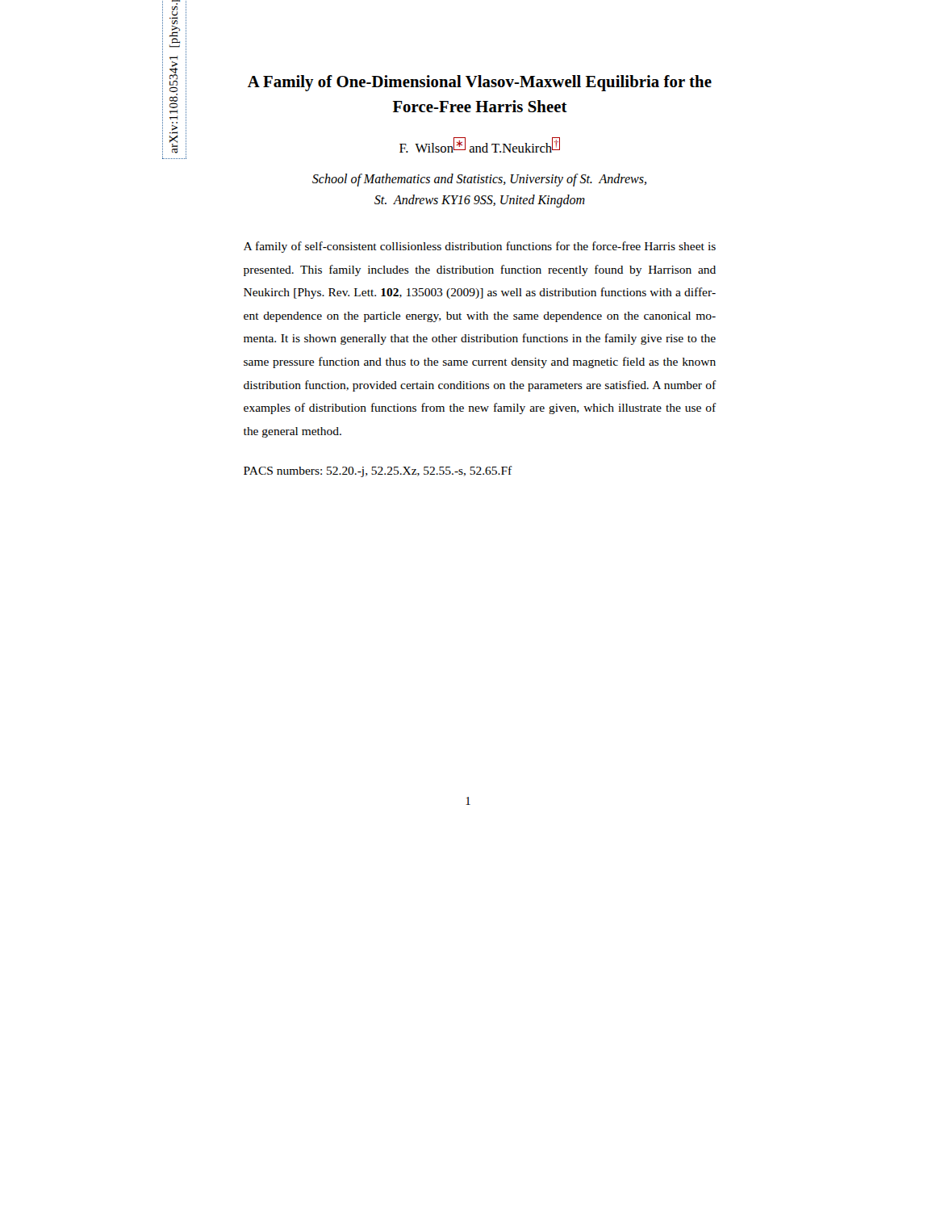arXiv:1108.0534v1 [physics.plasm-ph] 2 Aug 2011
A Family of One-Dimensional Vlasov-Maxwell Equilibria for the
Force-Free Harris Sheet
F. Wilson∗ and T.Neukirch†
School of Mathematics and Statistics, University of St. Andrews,
St. Andrews KY16 9SS, United Kingdom
A family of self-consistent collisionless distribution functions for the force-free Harris sheet is presented. This family includes the distribution function recently found by Harrison and Neukirch [Phys. Rev. Lett. 102, 135003 (2009)] as well as distribution functions with a different dependence on the particle energy, but with the same dependence on the canonical momenta. It is shown generally that the other distribution functions in the family give rise to the same pressure function and thus to the same current density and magnetic field as the known distribution function, provided certain conditions on the parameters are satisfied. A number of examples of distribution functions from the new family are given, which illustrate the use of the general method.
PACS numbers: 52.20.-j, 52.25.Xz, 52.55.-s, 52.65.Ff
1